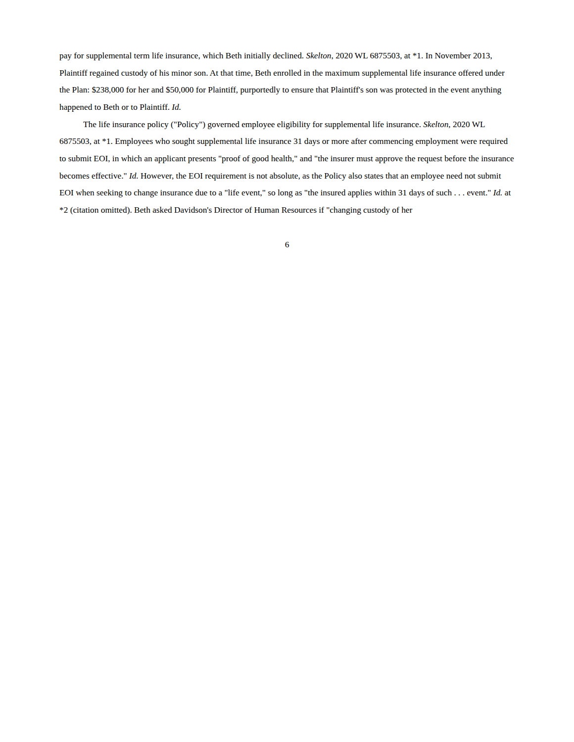pay for supplemental term life insurance, which Beth initially declined. Skelton, 2020 WL 6875503, at *1. In November 2013, Plaintiff regained custody of his minor son. At that time, Beth enrolled in the maximum supplemental life insurance offered under the Plan: $238,000 for her and $50,000 for Plaintiff, purportedly to ensure that Plaintiff's son was protected in the event anything happened to Beth or to Plaintiff. Id.
The life insurance policy ("Policy") governed employee eligibility for supplemental life insurance. Skelton, 2020 WL 6875503, at *1. Employees who sought supplemental life insurance 31 days or more after commencing employment were required to submit EOI, in which an applicant presents "proof of good health," and "the insurer must approve the request before the insurance becomes effective." Id. However, the EOI requirement is not absolute, as the Policy also states that an employee need not submit EOI when seeking to change insurance due to a "life event," so long as "the insured applies within 31 days of such . . . event." Id. at *2 (citation omitted). Beth asked Davidson's Director of Human Resources if "changing custody of her
6